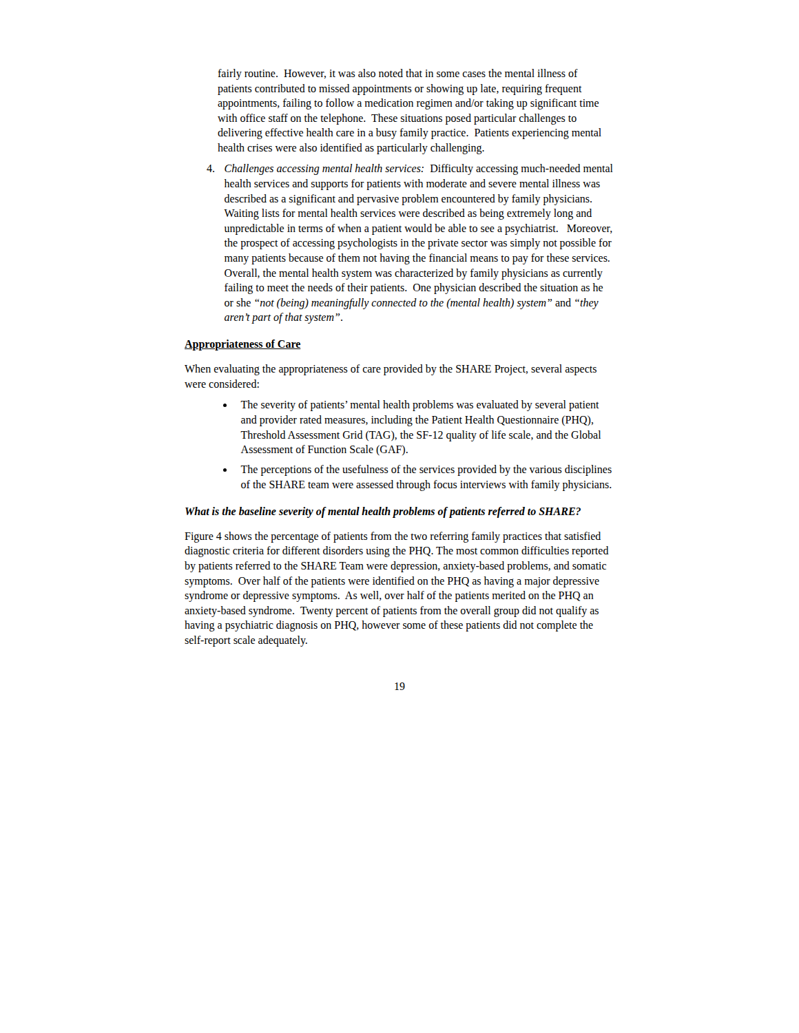fairly routine. However, it was also noted that in some cases the mental illness of patients contributed to missed appointments or showing up late, requiring frequent appointments, failing to follow a medication regimen and/or taking up significant time with office staff on the telephone. These situations posed particular challenges to delivering effective health care in a busy family practice. Patients experiencing mental health crises were also identified as particularly challenging.
Challenges accessing mental health services: Difficulty accessing much-needed mental health services and supports for patients with moderate and severe mental illness was described as a significant and pervasive problem encountered by family physicians. Waiting lists for mental health services were described as being extremely long and unpredictable in terms of when a patient would be able to see a psychiatrist. Moreover, the prospect of accessing psychologists in the private sector was simply not possible for many patients because of them not having the financial means to pay for these services. Overall, the mental health system was characterized by family physicians as currently failing to meet the needs of their patients. One physician described the situation as he or she “not (being) meaningfully connected to the (mental health) system” and “they aren’t part of that system”.
Appropriateness of Care
When evaluating the appropriateness of care provided by the SHARE Project, several aspects were considered:
The severity of patients’ mental health problems was evaluated by several patient and provider rated measures, including the Patient Health Questionnaire (PHQ), Threshold Assessment Grid (TAG), the SF-12 quality of life scale, and the Global Assessment of Function Scale (GAF).
The perceptions of the usefulness of the services provided by the various disciplines of the SHARE team were assessed through focus interviews with family physicians.
What is the baseline severity of mental health problems of patients referred to SHARE?
Figure 4 shows the percentage of patients from the two referring family practices that satisfied diagnostic criteria for different disorders using the PHQ. The most common difficulties reported by patients referred to the SHARE Team were depression, anxiety-based problems, and somatic symptoms. Over half of the patients were identified on the PHQ as having a major depressive syndrome or depressive symptoms. As well, over half of the patients merited on the PHQ an anxiety-based syndrome. Twenty percent of patients from the overall group did not qualify as having a psychiatric diagnosis on PHQ, however some of these patients did not complete the self-report scale adequately.
19